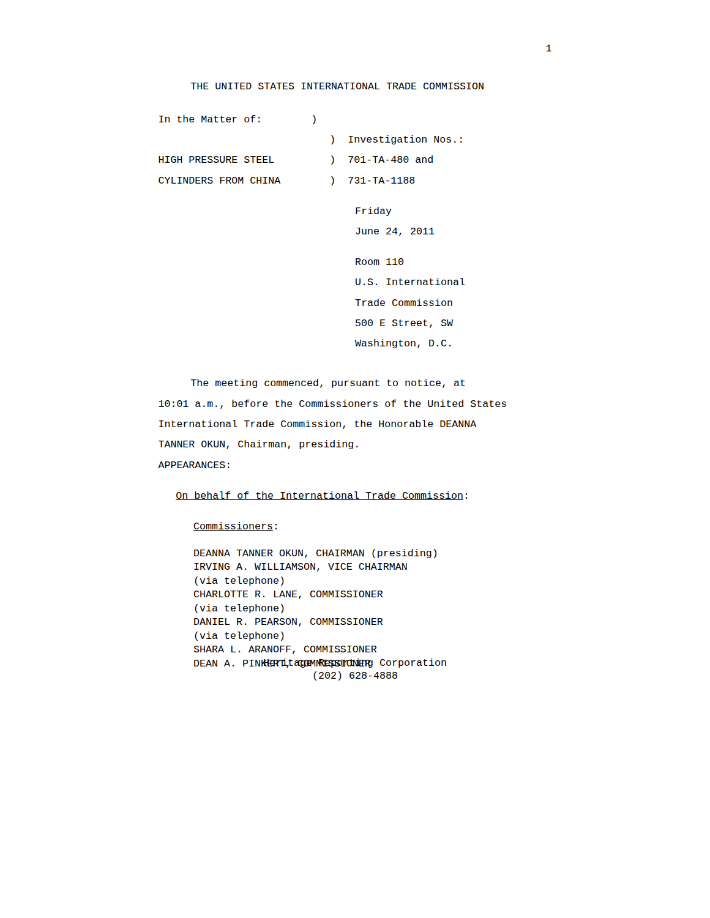1
THE UNITED STATES INTERNATIONAL TRADE COMMISSION
In the Matter of: ) ) Investigation Nos.: HIGH PRESSURE STEEL ) 701-TA-480 and CYLINDERS FROM CHINA ) 731-TA-1188
Friday June 24, 2011
Room 110 U.S. International Trade Commission 500 E Street, SW Washington, D.C.
The meeting commenced, pursuant to notice, at
10:01 a.m., before the Commissioners of the United States
International Trade Commission, the Honorable DEANNA
TANNER OKUN, Chairman, presiding.
APPEARANCES:
On behalf of the International Trade Commission:
Commissioners:
DEANNA TANNER OKUN, CHAIRMAN (presiding) IRVING A. WILLIAMSON, VICE CHAIRMAN (via telephone) CHARLOTTE R. LANE, COMMISSIONER (via telephone) DANIEL R. PEARSON, COMMISSIONER (via telephone) SHARA L. ARANOFF, COMMISSIONER DEAN A. PINKERT, COMMISSIONER
Heritage Reporting Corporation
(202) 628-4888